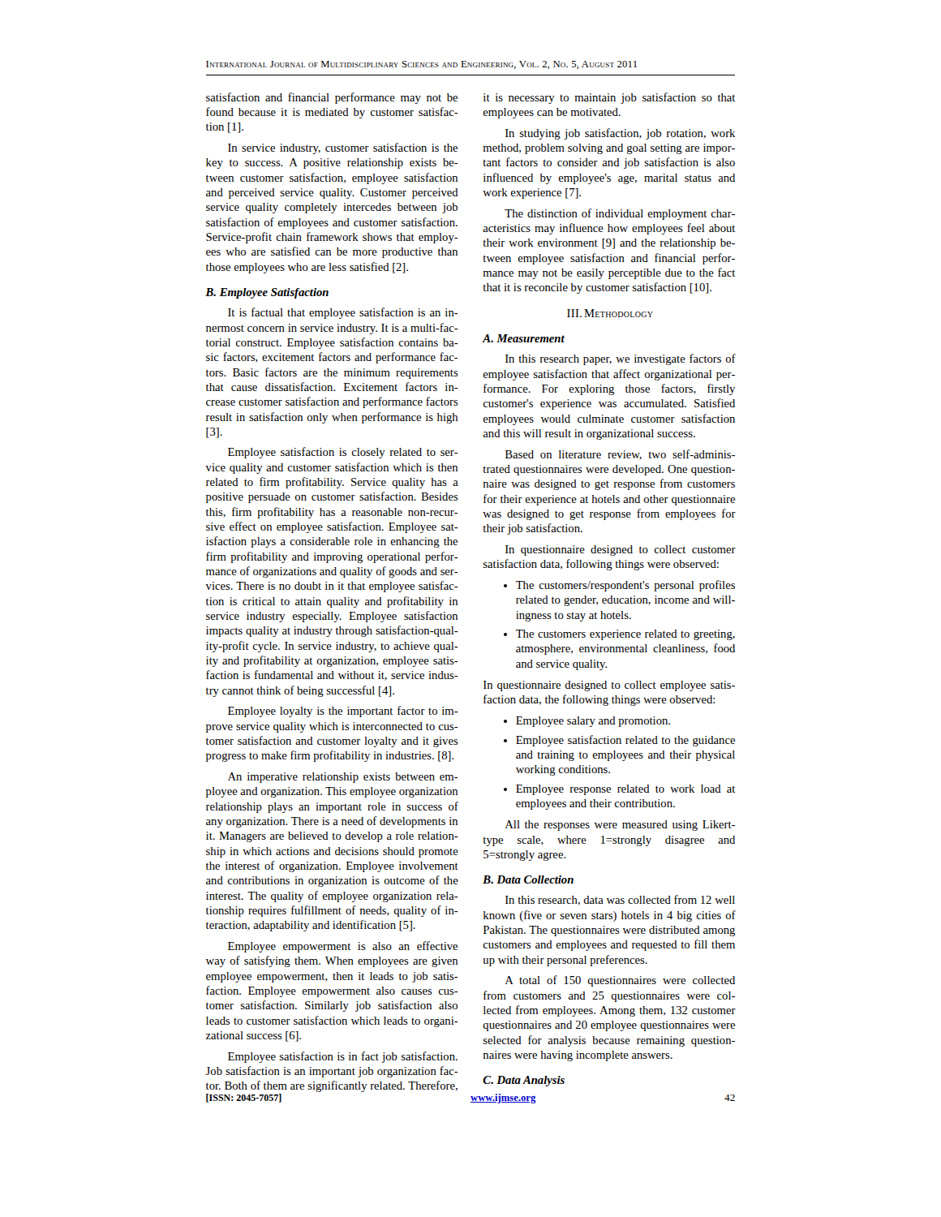International Journal of Multidisciplinary Sciences and Engineering, Vol. 2, No. 5, August 2011
satisfaction and financial performance may not be found because it is mediated by customer satisfaction [1].
In service industry, customer satisfaction is the key to success. A positive relationship exists between customer satisfaction, employee satisfaction and perceived service quality. Customer perceived service quality completely intercedes between job satisfaction of employees and customer satisfaction. Service-profit chain framework shows that employees who are satisfied can be more productive than those employees who are less satisfied [2].
B. Employee Satisfaction
It is factual that employee satisfaction is an innermost concern in service industry. It is a multi-factorial construct. Employee satisfaction contains basic factors, excitement factors and performance factors. Basic factors are the minimum requirements that cause dissatisfaction. Excitement factors increase customer satisfaction and performance factors result in satisfaction only when performance is high [3].
Employee satisfaction is closely related to service quality and customer satisfaction which is then related to firm profitability. Service quality has a positive persuade on customer satisfaction. Besides this, firm profitability has a reasonable non-recursive effect on employee satisfaction. Employee satisfaction plays a considerable role in enhancing the firm profitability and improving operational performance of organizations and quality of goods and services. There is no doubt in it that employee satisfaction is critical to attain quality and profitability in service industry especially. Employee satisfaction impacts quality at industry through satisfaction-quality-profit cycle. In service industry, to achieve quality and profitability at organization, employee satisfaction is fundamental and without it, service industry cannot think of being successful [4].
Employee loyalty is the important factor to improve service quality which is interconnected to customer satisfaction and customer loyalty and it gives progress to make firm profitability in industries. [8].
An imperative relationship exists between employee and organization. This employee organization relationship plays an important role in success of any organization. There is a need of developments in it. Managers are believed to develop a role relationship in which actions and decisions should promote the interest of organization. Employee involvement and contributions in organization is outcome of the interest. The quality of employee organization relationship requires fulfillment of needs, quality of interaction, adaptability and identification [5].
Employee empowerment is also an effective way of satisfying them. When employees are given employee empowerment, then it leads to job satisfaction. Employee empowerment also causes customer satisfaction. Similarly job satisfaction also leads to customer satisfaction which leads to organizational success [6].
Employee satisfaction is in fact job satisfaction. Job satisfaction is an important job organization factor. Both of them are significantly related. Therefore, it is necessary to maintain job satisfaction so that employees can be motivated.
In studying job satisfaction, job rotation, work method, problem solving and goal setting are important factors to consider and job satisfaction is also influenced by employee's age, marital status and work experience [7].
The distinction of individual employment characteristics may influence how employees feel about their work environment [9] and the relationship between employee satisfaction and financial performance may not be easily perceptible due to the fact that it is reconcile by customer satisfaction [10].
III. Methodology
A. Measurement
In this research paper, we investigate factors of employee satisfaction that affect organizational performance. For exploring those factors, firstly customer's experience was accumulated. Satisfied employees would culminate customer satisfaction and this will result in organizational success.
Based on literature review, two self-administrated questionnaires were developed. One questionnaire was designed to get response from customers for their experience at hotels and other questionnaire was designed to get response from employees for their job satisfaction.
In questionnaire designed to collect customer satisfaction data, following things were observed:
The customers/respondent's personal profiles related to gender, education, income and willingness to stay at hotels.
The customers experience related to greeting, atmosphere, environmental cleanliness, food and service quality.
In questionnaire designed to collect employee satisfaction data, the following things were observed:
Employee salary and promotion.
Employee satisfaction related to the guidance and training to employees and their physical working conditions.
Employee response related to work load at employees and their contribution.
All the responses were measured using Likert-type scale, where 1=strongly disagree and 5=strongly agree.
B. Data Collection
In this research, data was collected from 12 well known (five or seven stars) hotels in 4 big cities of Pakistan. The questionnaires were distributed among customers and employees and requested to fill them up with their personal preferences.
A total of 150 questionnaires were collected from customers and 25 questionnaires were collected from employees. Among them, 132 customer questionnaires and 20 employee questionnaires were selected for analysis because remaining questionnaires were having incomplete answers.
C. Data Analysis
[ISSN: 2045-7057] www.ijmse.org 42